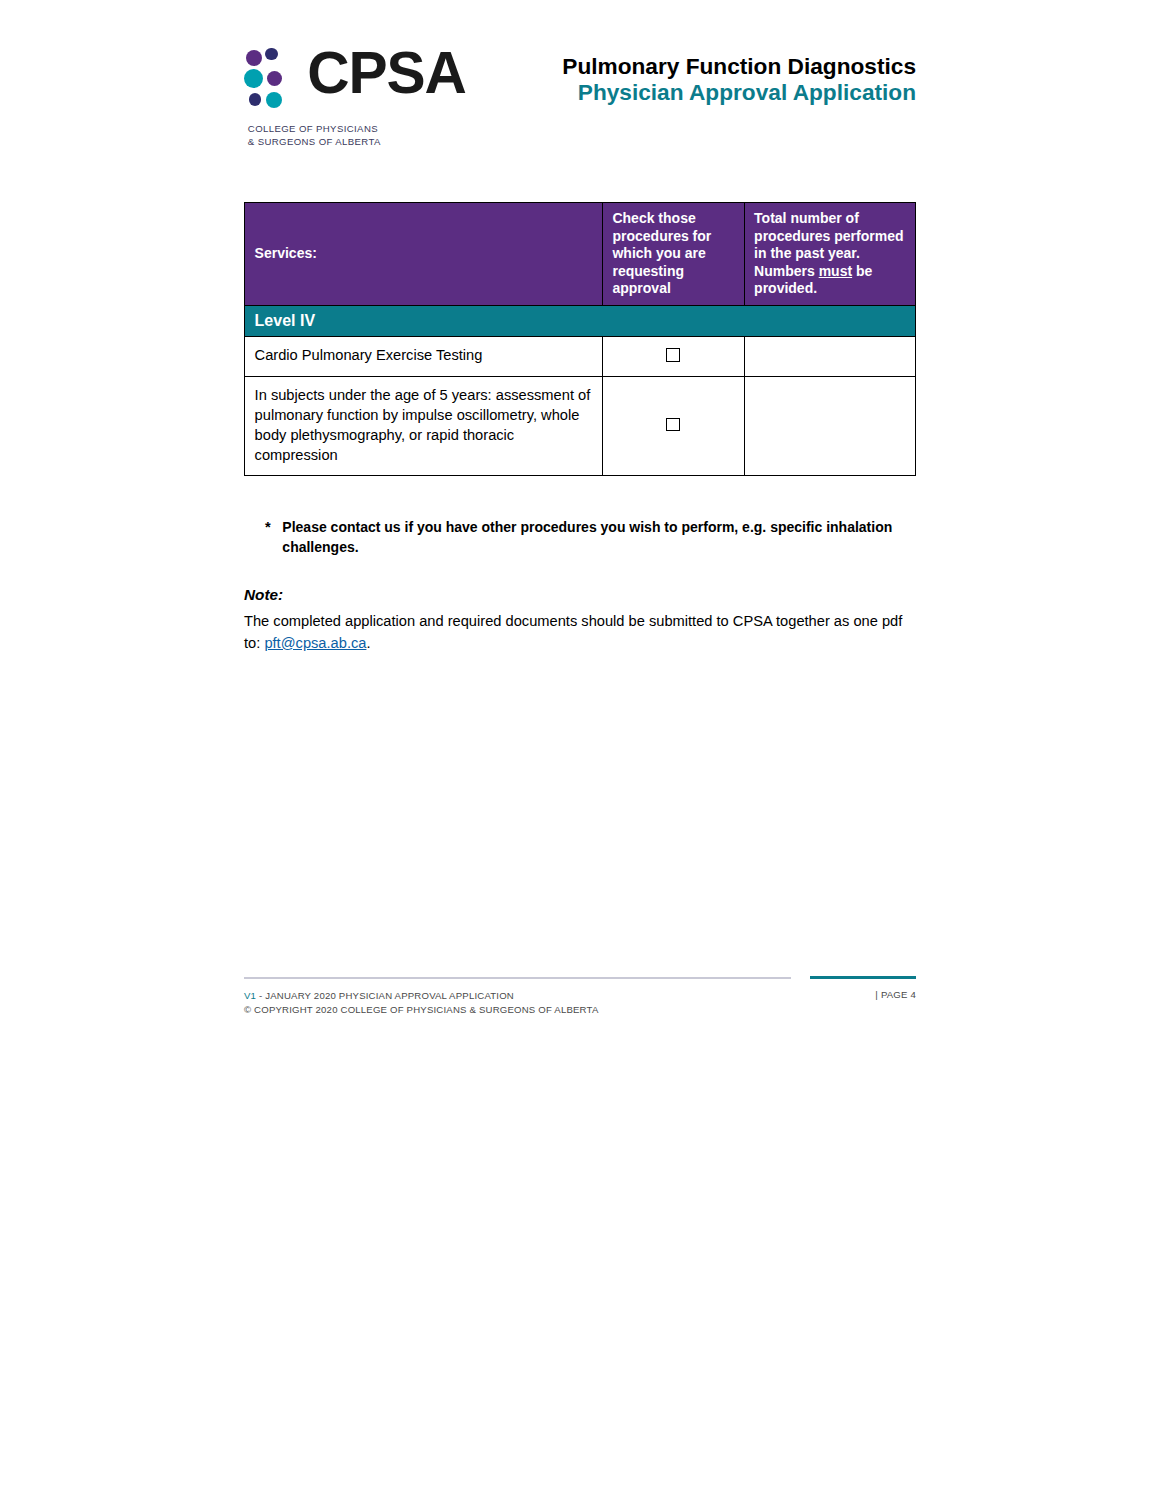CPSA
COLLEGE OF PHYSICIANS
& SURGEONS OF ALBERTA
Pulmonary Function Diagnostics
Physician Approval Application
| Services: | Check those procedures for which you are requesting approval | Total number of procedures performed in the past year. Numbers must be provided. |
| --- | --- | --- |
| Level IV |
| Cardio Pulmonary Exercise Testing | | |
| In subjects under the age of 5 years: assessment of pulmonary function by impulse oscillometry, whole body plethysmography, or rapid thoracic compression | | |
*
Please contact us if you have other procedures you wish to perform, e.g. specific inhalation challenges.
Note:
The completed application and required documents should be submitted to CPSA together as one pdf to: pft@cpsa.ab.ca.
V1 - JANUARY 2020 PHYSICIAN APPROVAL APPLICATION
© COPYRIGHT 2020 COLLEGE OF PHYSICIANS & SURGEONS OF ALBERTA
| PAGE 4